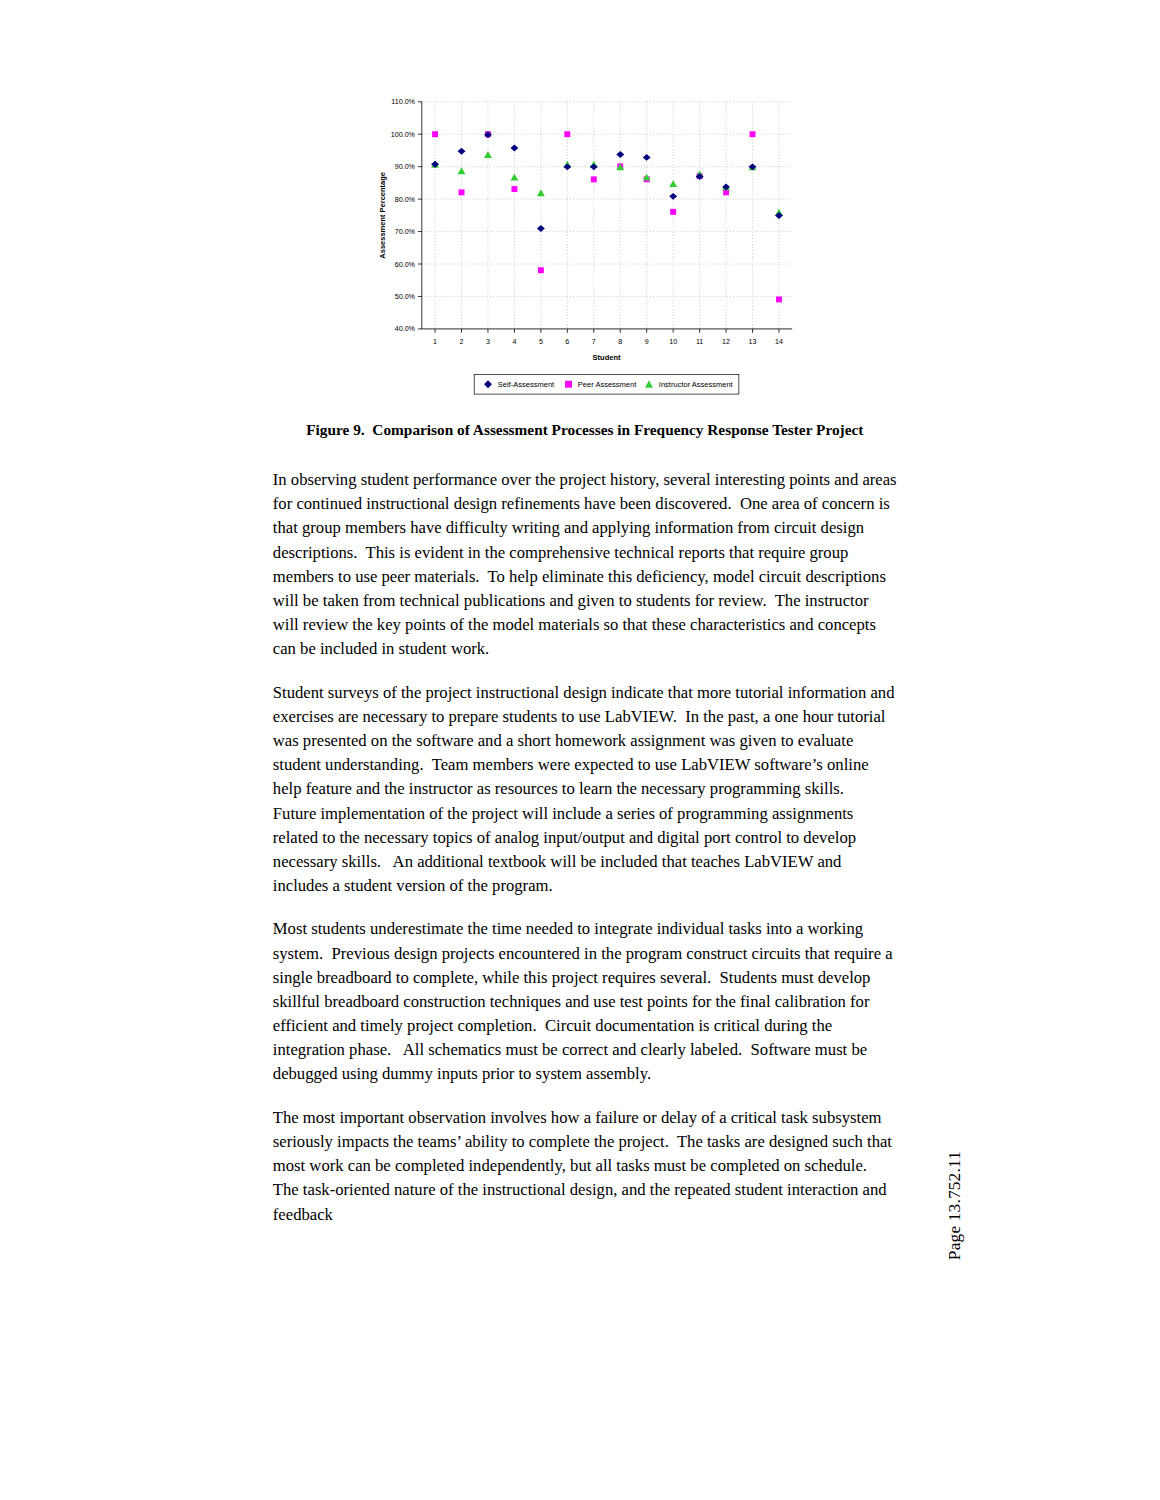110.0% 100.0% 90.0% 80.0% 70.0% 60.0% 50.0% 40.0% 1 2 3 4 5 6 7 8 9 10 11 12 13 14 Student Assessment Percentage Self-Assessment Peer Assessment Instructor Assessment
Figure 9. Comparison of Assessment Processes in Frequency Response Tester Project
In observing student performance over the project history, several interesting points and areas for continued instructional design refinements have been discovered. One area of concern is that group members have difficulty writing and applying information from circuit design descriptions. This is evident in the comprehensive technical reports that require group members to use peer materials. To help eliminate this deficiency, model circuit descriptions will be taken from technical publications and given to students for review. The instructor will review the key points of the model materials so that these characteristics and concepts can be included in student work.
Student surveys of the project instructional design indicate that more tutorial information and exercises are necessary to prepare students to use LabVIEW. In the past, a one hour tutorial was presented on the software and a short homework assignment was given to evaluate student understanding. Team members were expected to use LabVIEW software’s online help feature and the instructor as resources to learn the necessary programming skills. Future implementation of the project will include a series of programming assignments related to the necessary topics of analog input/output and digital port control to develop necessary skills. An additional textbook will be included that teaches LabVIEW and includes a student version of the program.
Most students underestimate the time needed to integrate individual tasks into a working system. Previous design projects encountered in the program construct circuits that require a single breadboard to complete, while this project requires several. Students must develop skillful breadboard construction techniques and use test points for the final calibration for efficient and timely project completion. Circuit documentation is critical during the integration phase. All schematics must be correct and clearly labeled. Software must be debugged using dummy inputs prior to system assembly.
The most important observation involves how a failure or delay of a critical task subsystem seriously impacts the teams’ ability to complete the project. The tasks are designed such that most work can be completed independently, but all tasks must be completed on schedule. The task-oriented nature of the instructional design, and the repeated student interaction and feedback
Page 13.752.11